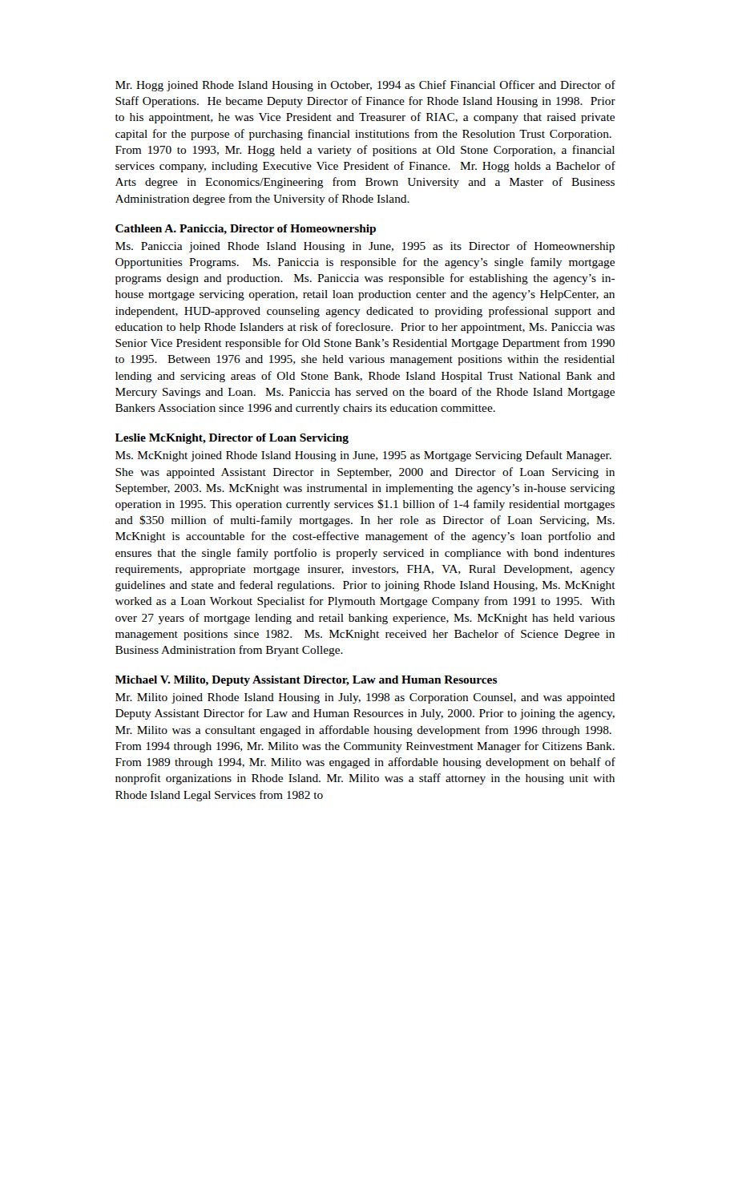Mr. Hogg joined Rhode Island Housing in October, 1994 as Chief Financial Officer and Director of Staff Operations. He became Deputy Director of Finance for Rhode Island Housing in 1998. Prior to his appointment, he was Vice President and Treasurer of RIAC, a company that raised private capital for the purpose of purchasing financial institutions from the Resolution Trust Corporation. From 1970 to 1993, Mr. Hogg held a variety of positions at Old Stone Corporation, a financial services company, including Executive Vice President of Finance. Mr. Hogg holds a Bachelor of Arts degree in Economics/Engineering from Brown University and a Master of Business Administration degree from the University of Rhode Island.
Cathleen A. Paniccia, Director of Homeownership
Ms. Paniccia joined Rhode Island Housing in June, 1995 as its Director of Homeownership Opportunities Programs. Ms. Paniccia is responsible for the agency’s single family mortgage programs design and production. Ms. Paniccia was responsible for establishing the agency’s in-house mortgage servicing operation, retail loan production center and the agency’s HelpCenter, an independent, HUD-approved counseling agency dedicated to providing professional support and education to help Rhode Islanders at risk of foreclosure. Prior to her appointment, Ms. Paniccia was Senior Vice President responsible for Old Stone Bank’s Residential Mortgage Department from 1990 to 1995. Between 1976 and 1995, she held various management positions within the residential lending and servicing areas of Old Stone Bank, Rhode Island Hospital Trust National Bank and Mercury Savings and Loan. Ms. Paniccia has served on the board of the Rhode Island Mortgage Bankers Association since 1996 and currently chairs its education committee.
Leslie McKnight, Director of Loan Servicing
Ms. McKnight joined Rhode Island Housing in June, 1995 as Mortgage Servicing Default Manager. She was appointed Assistant Director in September, 2000 and Director of Loan Servicing in September, 2003. Ms. McKnight was instrumental in implementing the agency’s in-house servicing operation in 1995. This operation currently services $1.1 billion of 1-4 family residential mortgages and $350 million of multi-family mortgages. In her role as Director of Loan Servicing, Ms. McKnight is accountable for the cost-effective management of the agency’s loan portfolio and ensures that the single family portfolio is properly serviced in compliance with bond indentures requirements, appropriate mortgage insurer, investors, FHA, VA, Rural Development, agency guidelines and state and federal regulations. Prior to joining Rhode Island Housing, Ms. McKnight worked as a Loan Workout Specialist for Plymouth Mortgage Company from 1991 to 1995. With over 27 years of mortgage lending and retail banking experience, Ms. McKnight has held various management positions since 1982. Ms. McKnight received her Bachelor of Science Degree in Business Administration from Bryant College.
Michael V. Milito, Deputy Assistant Director, Law and Human Resources
Mr. Milito joined Rhode Island Housing in July, 1998 as Corporation Counsel, and was appointed Deputy Assistant Director for Law and Human Resources in July, 2000. Prior to joining the agency, Mr. Milito was a consultant engaged in affordable housing development from 1996 through 1998. From 1994 through 1996, Mr. Milito was the Community Reinvestment Manager for Citizens Bank. From 1989 through 1994, Mr. Milito was engaged in affordable housing development on behalf of nonprofit organizations in Rhode Island. Mr. Milito was a staff attorney in the housing unit with Rhode Island Legal Services from 1982 to